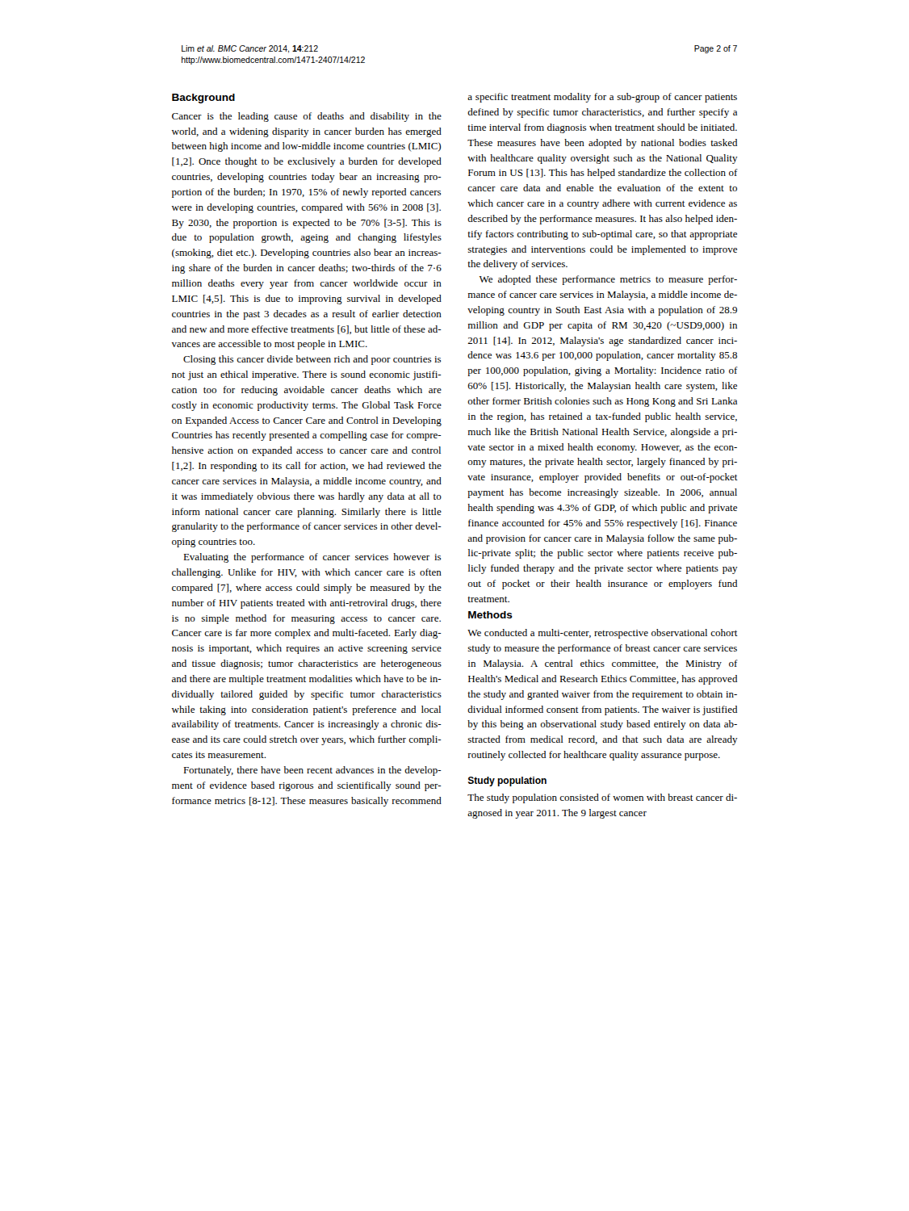Lim et al. BMC Cancer 2014, 14:212
http://www.biomedcentral.com/1471-2407/14/212
Page 2 of 7
Background
Cancer is the leading cause of deaths and disability in the world, and a widening disparity in cancer burden has emerged between high income and low-middle income countries (LMIC) [1,2]. Once thought to be exclusively a burden for developed countries, developing countries today bear an increasing proportion of the burden; In 1970, 15% of newly reported cancers were in developing countries, compared with 56% in 2008 [3]. By 2030, the proportion is expected to be 70% [3-5]. This is due to population growth, ageing and changing lifestyles (smoking, diet etc.). Developing countries also bear an increasing share of the burden in cancer deaths; two-thirds of the 7·6 million deaths every year from cancer worldwide occur in LMIC [4,5]. This is due to improving survival in developed countries in the past 3 decades as a result of earlier detection and new and more effective treatments [6], but little of these advances are accessible to most people in LMIC.
Closing this cancer divide between rich and poor countries is not just an ethical imperative. There is sound economic justification too for reducing avoidable cancer deaths which are costly in economic productivity terms. The Global Task Force on Expanded Access to Cancer Care and Control in Developing Countries has recently presented a compelling case for comprehensive action on expanded access to cancer care and control [1,2]. In responding to its call for action, we had reviewed the cancer care services in Malaysia, a middle income country, and it was immediately obvious there was hardly any data at all to inform national cancer care planning. Similarly there is little granularity to the performance of cancer services in other developing countries too.
Evaluating the performance of cancer services however is challenging. Unlike for HIV, with which cancer care is often compared [7], where access could simply be measured by the number of HIV patients treated with anti-retroviral drugs, there is no simple method for measuring access to cancer care. Cancer care is far more complex and multi-faceted. Early diagnosis is important, which requires an active screening service and tissue diagnosis; tumor characteristics are heterogeneous and there are multiple treatment modalities which have to be individually tailored guided by specific tumor characteristics while taking into consideration patient's preference and local availability of treatments. Cancer is increasingly a chronic disease and its care could stretch over years, which further complicates its measurement.
Fortunately, there have been recent advances in the development of evidence based rigorous and scientifically sound performance metrics [8-12]. These measures basically recommend a specific treatment modality for a sub-group of cancer patients defined by specific tumor characteristics, and further specify a time interval from diagnosis when treatment should be initiated. These measures have been adopted by national bodies tasked with healthcare quality oversight such as the National Quality Forum in US [13]. This has helped standardize the collection of cancer care data and enable the evaluation of the extent to which cancer care in a country adhere with current evidence as described by the performance measures. It has also helped identify factors contributing to sub-optimal care, so that appropriate strategies and interventions could be implemented to improve the delivery of services.
We adopted these performance metrics to measure performance of cancer care services in Malaysia, a middle income developing country in South East Asia with a population of 28.9 million and GDP per capita of RM 30,420 (~USD9,000) in 2011 [14]. In 2012, Malaysia's age standardized cancer incidence was 143.6 per 100,000 population, cancer mortality 85.8 per 100,000 population, giving a Mortality: Incidence ratio of 60% [15]. Historically, the Malaysian health care system, like other former British colonies such as Hong Kong and Sri Lanka in the region, has retained a tax-funded public health service, much like the British National Health Service, alongside a private sector in a mixed health economy. However, as the economy matures, the private health sector, largely financed by private insurance, employer provided benefits or out-of-pocket payment has become increasingly sizeable. In 2006, annual health spending was 4.3% of GDP, of which public and private finance accounted for 45% and 55% respectively [16]. Finance and provision for cancer care in Malaysia follow the same public-private split; the public sector where patients receive publicly funded therapy and the private sector where patients pay out of pocket or their health insurance or employers fund treatment.
Methods
We conducted a multi-center, retrospective observational cohort study to measure the performance of breast cancer care services in Malaysia. A central ethics committee, the Ministry of Health's Medical and Research Ethics Committee, has approved the study and granted waiver from the requirement to obtain individual informed consent from patients. The waiver is justified by this being an observational study based entirely on data abstracted from medical record, and that such data are already routinely collected for healthcare quality assurance purpose.
Study population
The study population consisted of women with breast cancer diagnosed in year 2011. The 9 largest cancer